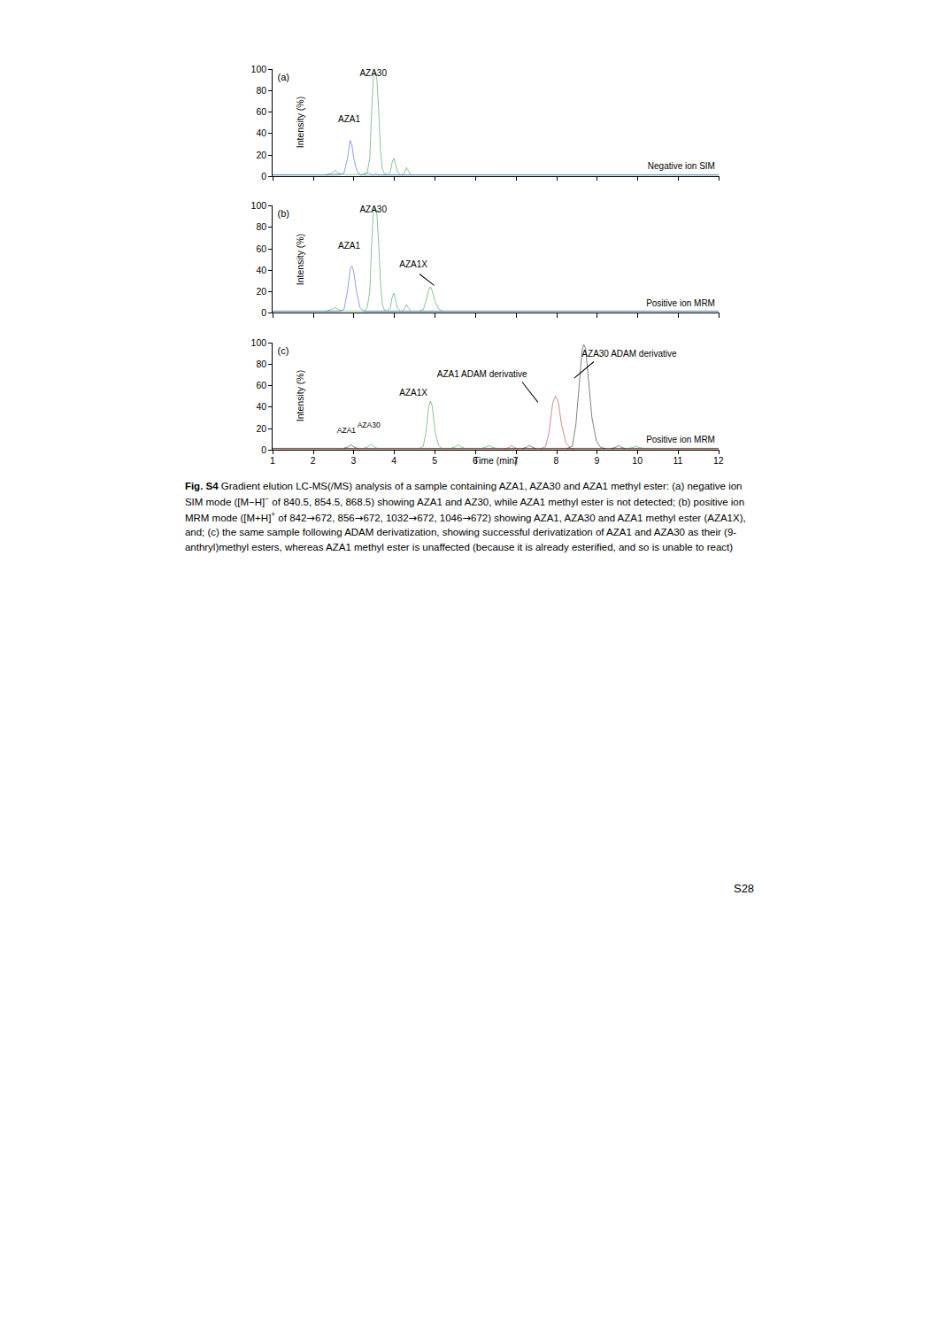(a)
100
80
60
40
20
0 Intensity (%)
AZA30 AZA1 Negative ion SIM
(b)
100
80
60
40
20
0 Intensity (%)
AZA30 AZA1 AZA1X
Positive ion MRM
(c)
100
80
60
40
20
0 Intensity (%)
1 2 3 4 5 6 7 8 9 10 11 12 Time (min)
AZA1 AZA30 AZA1X AZA1 ADAM derivative
AZA30 ADAM derivative
Positive ion MRM
Fig. S4 Gradient elution LC-MS(/MS) analysis of a sample containing AZA1, AZA30 and AZA1 methyl ester: (a) negative ion SIM mode ([M−H]− of 840.5, 854.5, 868.5) showing AZA1 and AZ30, while AZA1 methyl ester is not detected; (b) positive ion MRM mode ([M+H]+ of 842→672, 856→672, 1032→672, 1046→672) showing AZA1, AZA30 and AZA1 methyl ester (AZA1X), and; (c) the same sample following ADAM derivatization, showing successful derivatization of AZA1 and AZA30 as their (9-anthryl)methyl esters, whereas AZA1 methyl ester is unaffected (because it is already esterified, and so is unable to react)
S28